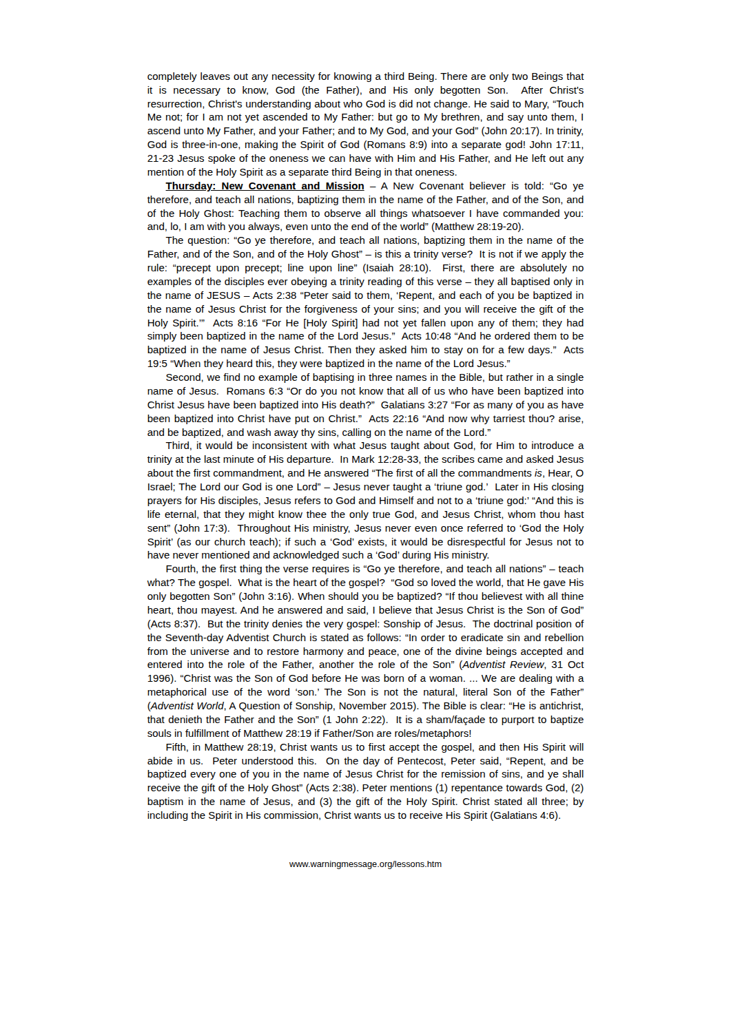completely leaves out any necessity for knowing a third Being. There are only two Beings that it is necessary to know, God (the Father), and His only begotten Son. After Christ's resurrection, Christ's understanding about who God is did not change. He said to Mary, “Touch Me not; for I am not yet ascended to My Father: but go to My brethren, and say unto them, I ascend unto My Father, and your Father; and to My God, and your God” (John 20:17). In trinity, God is three-in-one, making the Spirit of God (Romans 8:9) into a separate god! John 17:11, 21-23 Jesus spoke of the oneness we can have with Him and His Father, and He left out any mention of the Holy Spirit as a separate third Being in that oneness.
Thursday: New Covenant and Mission – A New Covenant believer is told: “Go ye therefore, and teach all nations, baptizing them in the name of the Father, and of the Son, and of the Holy Ghost: Teaching them to observe all things whatsoever I have commanded you: and, lo, I am with you always, even unto the end of the world” (Matthew 28:19-20).
The question: “Go ye therefore, and teach all nations, baptizing them in the name of the Father, and of the Son, and of the Holy Ghost” – is this a trinity verse? It is not if we apply the rule: “precept upon precept; line upon line” (Isaiah 28:10). First, there are absolutely no examples of the disciples ever obeying a trinity reading of this verse – they all baptised only in the name of JESUS – Acts 2:38 “Peter said to them, ‘Repent, and each of you be baptized in the name of Jesus Christ for the forgiveness of your sins; and you will receive the gift of the Holy Spirit.’” Acts 8:16 “For He [Holy Spirit] had not yet fallen upon any of them; they had simply been baptized in the name of the Lord Jesus.” Acts 10:48 “And he ordered them to be baptized in the name of Jesus Christ. Then they asked him to stay on for a few days.” Acts 19:5 “When they heard this, they were baptized in the name of the Lord Jesus.”
Second, we find no example of baptising in three names in the Bible, but rather in a single name of Jesus. Romans 6:3 “Or do you not know that all of us who have been baptized into Christ Jesus have been baptized into His death?” Galatians 3:27 “For as many of you as have been baptized into Christ have put on Christ.” Acts 22:16 “And now why tarriest thou? arise, and be baptized, and wash away thy sins, calling on the name of the Lord.”
Third, it would be inconsistent with what Jesus taught about God, for Him to introduce a trinity at the last minute of His departure. In Mark 12:28-33, the scribes came and asked Jesus about the first commandment, and He answered “The first of all the commandments is, Hear, O Israel; The Lord our God is one Lord” – Jesus never taught a ‘triune god.’ Later in His closing prayers for His disciples, Jesus refers to God and Himself and not to a ‘triune god:’ “And this is life eternal, that they might know thee the only true God, and Jesus Christ, whom thou hast sent” (John 17:3). Throughout His ministry, Jesus never even once referred to ‘God the Holy Spirit’ (as our church teach); if such a ‘God’ exists, it would be disrespectful for Jesus not to have never mentioned and acknowledged such a ‘God’ during His ministry.
Fourth, the first thing the verse requires is “Go ye therefore, and teach all nations” – teach what? The gospel. What is the heart of the gospel? “God so loved the world, that He gave His only begotten Son” (John 3:16). When should you be baptized? “If thou believest with all thine heart, thou mayest. And he answered and said, I believe that Jesus Christ is the Son of God” (Acts 8:37). But the trinity denies the very gospel: Sonship of Jesus. The doctrinal position of the Seventh-day Adventist Church is stated as follows: “In order to eradicate sin and rebellion from the universe and to restore harmony and peace, one of the divine beings accepted and entered into the role of the Father, another the role of the Son” (Adventist Review, 31 Oct 1996). “Christ was the Son of God before He was born of a woman. ... We are dealing with a metaphorical use of the word ‘son.’ The Son is not the natural, literal Son of the Father” (Adventist World, A Question of Sonship, November 2015). The Bible is clear: “He is antichrist, that denieth the Father and the Son” (1 John 2:22). It is a sham/façade to purport to baptize souls in fulfillment of Matthew 28:19 if Father/Son are roles/metaphors!
Fifth, in Matthew 28:19, Christ wants us to first accept the gospel, and then His Spirit will abide in us. Peter understood this. On the day of Pentecost, Peter said, “Repent, and be baptized every one of you in the name of Jesus Christ for the remission of sins, and ye shall receive the gift of the Holy Ghost” (Acts 2:38). Peter mentions (1) repentance towards God, (2) baptism in the name of Jesus, and (3) the gift of the Holy Spirit. Christ stated all three; by including the Spirit in His commission, Christ wants us to receive His Spirit (Galatians 4:6).
www.warningmessage.org/lessons.htm